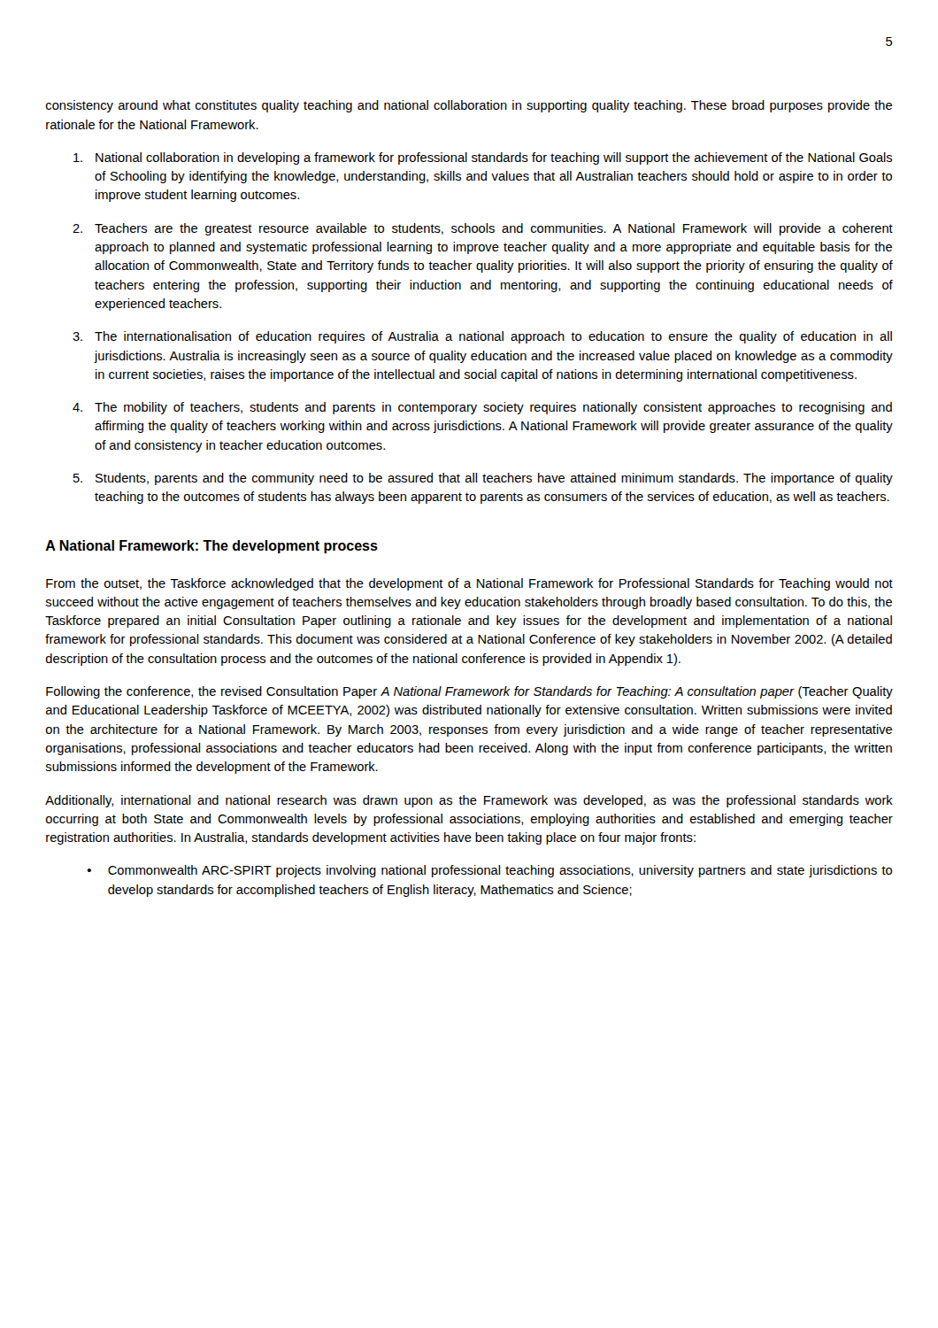5
consistency around what constitutes quality teaching and national collaboration in supporting quality teaching. These broad purposes provide the rationale for the National Framework.
National collaboration in developing a framework for professional standards for teaching will support the achievement of the National Goals of Schooling by identifying the knowledge, understanding, skills and values that all Australian teachers should hold or aspire to in order to improve student learning outcomes.
Teachers are the greatest resource available to students, schools and communities. A National Framework will provide a coherent approach to planned and systematic professional learning to improve teacher quality and a more appropriate and equitable basis for the allocation of Commonwealth, State and Territory funds to teacher quality priorities. It will also support the priority of ensuring the quality of teachers entering the profession, supporting their induction and mentoring, and supporting the continuing educational needs of experienced teachers.
The internationalisation of education requires of Australia a national approach to education to ensure the quality of education in all jurisdictions. Australia is increasingly seen as a source of quality education and the increased value placed on knowledge as a commodity in current societies, raises the importance of the intellectual and social capital of nations in determining international competitiveness.
The mobility of teachers, students and parents in contemporary society requires nationally consistent approaches to recognising and affirming the quality of teachers working within and across jurisdictions. A National Framework will provide greater assurance of the quality of and consistency in teacher education outcomes.
Students, parents and the community need to be assured that all teachers have attained minimum standards. The importance of quality teaching to the outcomes of students has always been apparent to parents as consumers of the services of education, as well as teachers.
A National Framework: The development process
From the outset, the Taskforce acknowledged that the development of a National Framework for Professional Standards for Teaching would not succeed without the active engagement of teachers themselves and key education stakeholders through broadly based consultation. To do this, the Taskforce prepared an initial Consultation Paper outlining a rationale and key issues for the development and implementation of a national framework for professional standards. This document was considered at a National Conference of key stakeholders in November 2002. (A detailed description of the consultation process and the outcomes of the national conference is provided in Appendix 1).
Following the conference, the revised Consultation Paper A National Framework for Standards for Teaching: A consultation paper (Teacher Quality and Educational Leadership Taskforce of MCEETYA, 2002) was distributed nationally for extensive consultation. Written submissions were invited on the architecture for a National Framework. By March 2003, responses from every jurisdiction and a wide range of teacher representative organisations, professional associations and teacher educators had been received. Along with the input from conference participants, the written submissions informed the development of the Framework.
Additionally, international and national research was drawn upon as the Framework was developed, as was the professional standards work occurring at both State and Commonwealth levels by professional associations, employing authorities and established and emerging teacher registration authorities. In Australia, standards development activities have been taking place on four major fronts:
Commonwealth ARC-SPIRT projects involving national professional teaching associations, university partners and state jurisdictions to develop standards for accomplished teachers of English literacy, Mathematics and Science;